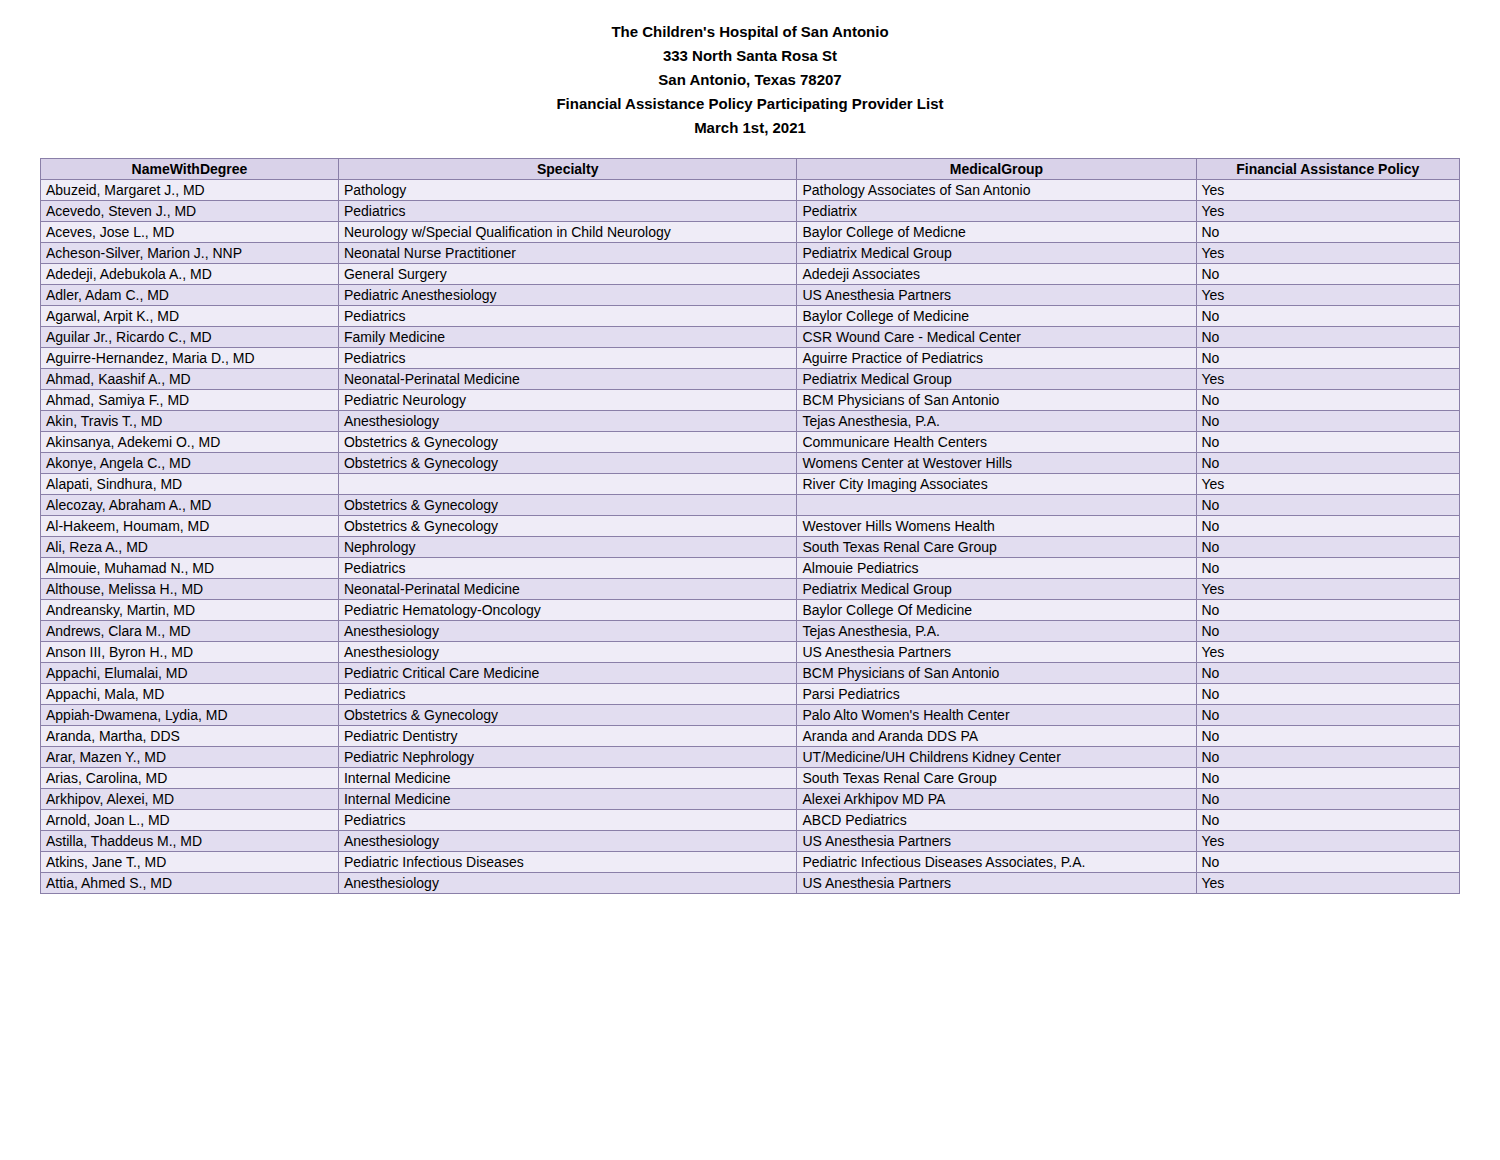The Children's Hospital of San Antonio
333 North Santa Rosa St
San Antonio, Texas 78207
Financial Assistance Policy Participating Provider List
March 1st, 2021
Financial Assistance Policy Participating Provider List, March 1st, 2021
| NameWithDegree | Specialty | MedicalGroup | Financial Assistance Policy |
| --- | --- | --- | --- |
| Abuzeid, Margaret J., MD | Pathology | Pathology Associates of San Antonio | Yes |
| Acevedo, Steven J., MD | Pediatrics | Pediatrix | Yes |
| Aceves, Jose L., MD | Neurology w/Special Qualification in Child Neurology | Baylor College of Medicne | No |
| Acheson-Silver, Marion J., NNP | Neonatal Nurse Practitioner | Pediatrix Medical Group | Yes |
| Adedeji, Adebukola A., MD | General Surgery | Adedeji Associates | No |
| Adler, Adam C., MD | Pediatric Anesthesiology | US Anesthesia Partners | Yes |
| Agarwal, Arpit K., MD | Pediatrics | Baylor College of Medicine | No |
| Aguilar Jr., Ricardo C., MD | Family Medicine | CSR Wound Care - Medical Center | No |
| Aguirre-Hernandez, Maria D., MD | Pediatrics | Aguirre Practice of Pediatrics | No |
| Ahmad, Kaashif A., MD | Neonatal-Perinatal Medicine | Pediatrix Medical Group | Yes |
| Ahmad, Samiya F., MD | Pediatric Neurology | BCM Physicians of San Antonio | No |
| Akin, Travis T., MD | Anesthesiology | Tejas Anesthesia, P.A. | No |
| Akinsanya, Adekemi O., MD | Obstetrics & Gynecology | Communicare Health Centers | No |
| Akonye, Angela C., MD | Obstetrics & Gynecology | Womens Center at Westover Hills | No |
| Alapati, Sindhura, MD | | River City Imaging Associates | Yes |
| Alecozay, Abraham A., MD | Obstetrics & Gynecology | | No |
| Al-Hakeem, Houmam, MD | Obstetrics & Gynecology | Westover Hills Womens Health | No |
| Ali, Reza A., MD | Nephrology | South Texas Renal Care Group | No |
| Almouie, Muhamad N., MD | Pediatrics | Almouie Pediatrics | No |
| Althouse, Melissa H., MD | Neonatal-Perinatal Medicine | Pediatrix Medical Group | Yes |
| Andreansky, Martin, MD | Pediatric Hematology-Oncology | Baylor College Of Medicine | No |
| Andrews, Clara M., MD | Anesthesiology | Tejas Anesthesia, P.A. | No |
| Anson III, Byron H., MD | Anesthesiology | US Anesthesia Partners | Yes |
| Appachi, Elumalai, MD | Pediatric Critical Care Medicine | BCM Physicians of San Antonio | No |
| Appachi, Mala, MD | Pediatrics | Parsi Pediatrics | No |
| Appiah-Dwamena, Lydia, MD | Obstetrics & Gynecology | Palo Alto Women's Health Center | No |
| Aranda, Martha, DDS | Pediatric Dentistry | Aranda and Aranda DDS PA | No |
| Arar, Mazen Y., MD | Pediatric Nephrology | UT/Medicine/UH Childrens Kidney Center | No |
| Arias, Carolina, MD | Internal Medicine | South Texas Renal Care Group | No |
| Arkhipov, Alexei, MD | Internal Medicine | Alexei Arkhipov MD PA | No |
| Arnold, Joan L., MD | Pediatrics | ABCD Pediatrics | No |
| Astilla, Thaddeus M., MD | Anesthesiology | US Anesthesia Partners | Yes |
| Atkins, Jane T., MD | Pediatric Infectious Diseases | Pediatric Infectious Diseases Associates, P.A. | No |
| Attia, Ahmed S., MD | Anesthesiology | US Anesthesia Partners | Yes |